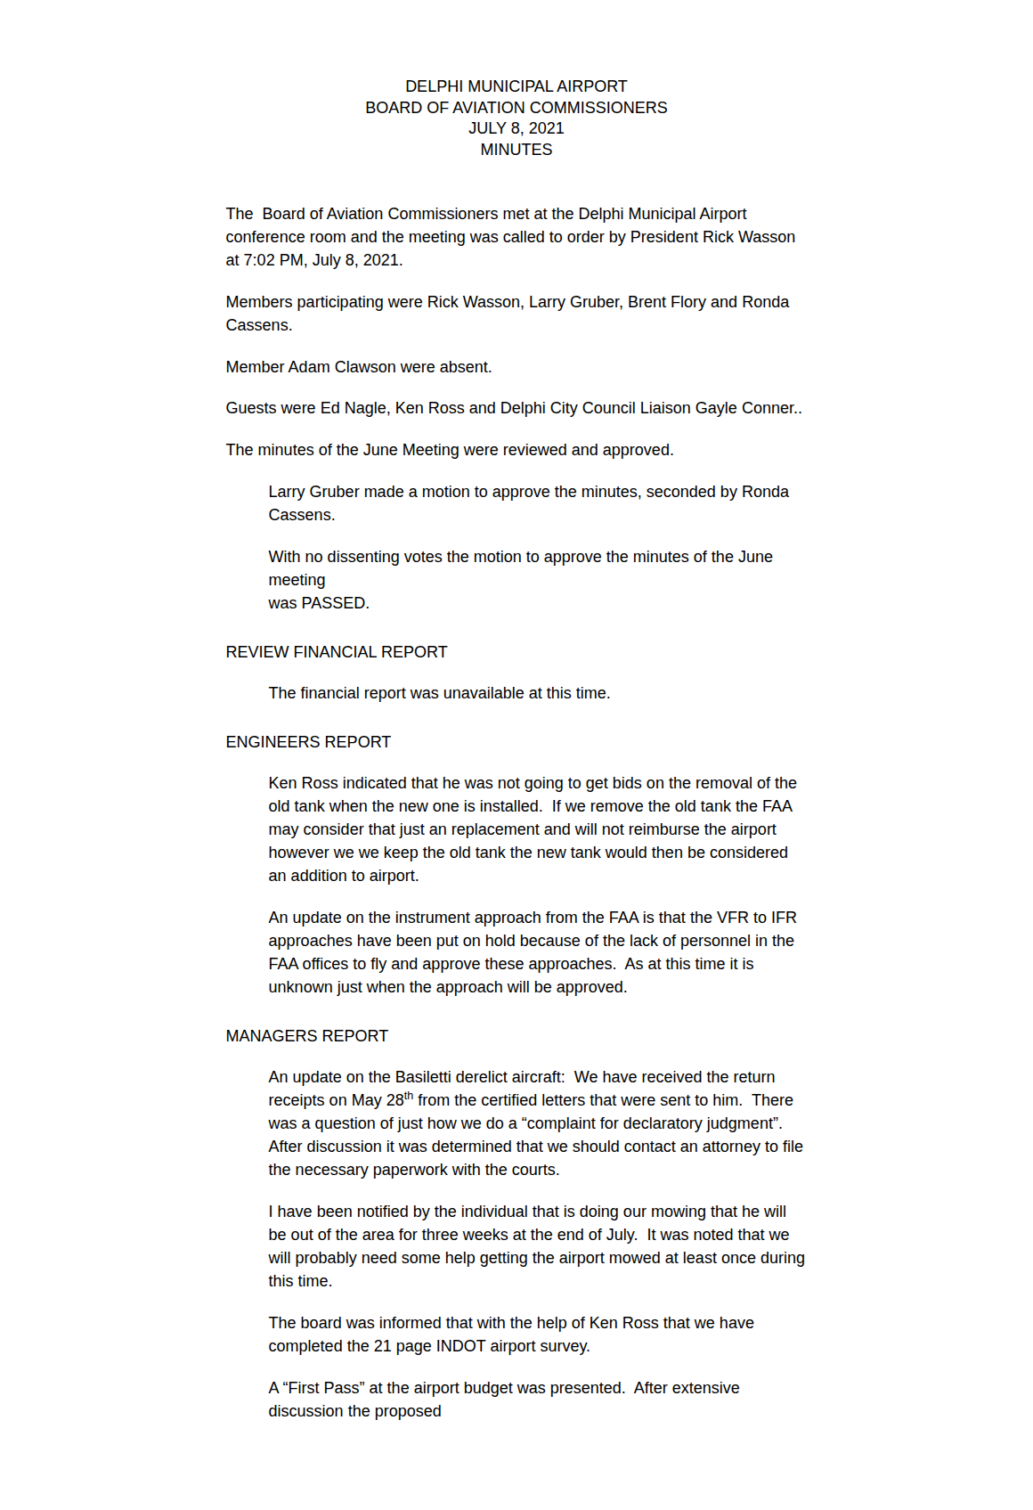DELPHI MUNICIPAL AIRPORT
BOARD OF AVIATION COMMISSIONERS
JULY 8, 2021
MINUTES
The Board of Aviation Commissioners met at the Delphi Municipal Airport conference room and the meeting was called to order by President Rick Wasson at 7:02 PM, July 8, 2021.
Members participating were Rick Wasson, Larry Gruber, Brent Flory and Ronda Cassens.
Member Adam Clawson were absent.
Guests were Ed Nagle, Ken Ross and Delphi City Council Liaison Gayle Conner..
The minutes of the June Meeting were reviewed and approved.
Larry Gruber made a motion to approve the minutes, seconded by Ronda Cassens.
With no dissenting votes the motion to approve the minutes of the June meeting
was PASSED.
Review Financial Report
The financial report was unavailable at this time.
Engineers Report
Ken Ross indicated that he was not going to get bids on the removal of the old tank when the new one is installed. If we remove the old tank the FAA may consider that just an replacement and will not reimburse the airport however we we keep the old tank the new tank would then be considered an addition to airport.
An update on the instrument approach from the FAA is that the VFR to IFR approaches have been put on hold because of the lack of personnel in the FAA offices to fly and approve these approaches. As at this time it is unknown just when the approach will be approved.
Managers Report
An update on the Basiletti derelict aircraft: We have received the return receipts on May 28th from the certified letters that were sent to him. There was a question of just how we do a “complaint for declaratory judgment”. After discussion it was determined that we should contact an attorney to file the necessary paperwork with the courts.
I have been notified by the individual that is doing our mowing that he will be out of the area for three weeks at the end of July. It was noted that we will probably need some help getting the airport mowed at least once during this time.
The board was informed that with the help of Ken Ross that we have completed the 21 page INDOT airport survey.
A “First Pass” at the airport budget was presented. After extensive discussion the proposed